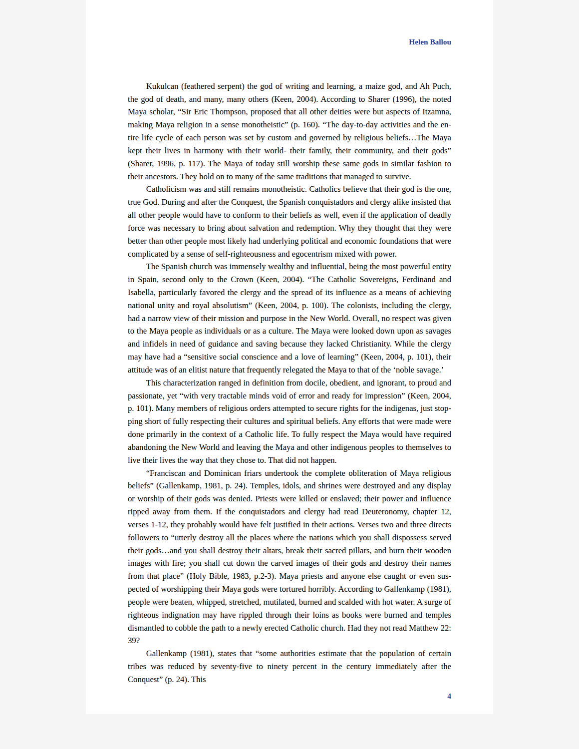Helen Ballou
Kukulcan (feathered serpent) the god of writing and learning, a maize god, and Ah Puch, the god of death, and many, many others (Keen, 2004). According to Sharer (1996), the noted Maya scholar, “Sir Eric Thompson, proposed that all other deities were but aspects of Itzamna, making Maya religion in a sense monotheistic” (p. 160). “The day-to-day activities and the entire life cycle of each person was set by custom and governed by religious beliefs…The Maya kept their lives in harmony with their world- their family, their community, and their gods” (Sharer, 1996, p. 117). The Maya of today still worship these same gods in similar fashion to their ancestors. They hold on to many of the same traditions that managed to survive.
Catholicism was and still remains monotheistic. Catholics believe that their god is the one, true God. During and after the Conquest, the Spanish conquistadors and clergy alike insisted that all other people would have to conform to their beliefs as well, even if the application of deadly force was necessary to bring about salvation and redemption. Why they thought that they were better than other people most likely had underlying political and economic foundations that were complicated by a sense of self-righteousness and egocentrism mixed with power.
The Spanish church was immensely wealthy and influential, being the most powerful entity in Spain, second only to the Crown (Keen, 2004). “The Catholic Sovereigns, Ferdinand and Isabella, particularly favored the clergy and the spread of its influence as a means of achieving national unity and royal absolutism” (Keen, 2004, p. 100). The colonists, including the clergy, had a narrow view of their mission and purpose in the New World. Overall, no respect was given to the Maya people as individuals or as a culture. The Maya were looked down upon as savages and infidels in need of guidance and saving because they lacked Christianity. While the clergy may have had a “sensitive social conscience and a love of learning” (Keen, 2004, p. 101), their attitude was of an elitist nature that frequently relegated the Maya to that of the ‘noble savage.’
This characterization ranged in definition from docile, obedient, and ignorant, to proud and passionate, yet “with very tractable minds void of error and ready for impression” (Keen, 2004, p. 101). Many members of religious orders attempted to secure rights for the indigenas, just stopping short of fully respecting their cultures and spiritual beliefs. Any efforts that were made were done primarily in the context of a Catholic life. To fully respect the Maya would have required abandoning the New World and leaving the Maya and other indigenous peoples to themselves to live their lives the way that they chose to. That did not happen.
“Franciscan and Dominican friars undertook the complete obliteration of Maya religious beliefs” (Gallenkamp, 1981, p. 24). Temples, idols, and shrines were destroyed and any display or worship of their gods was denied. Priests were killed or enslaved; their power and influence ripped away from them. If the conquistadors and clergy had read Deuteronomy, chapter 12, verses 1-12, they probably would have felt justified in their actions. Verses two and three directs followers to “utterly destroy all the places where the nations which you shall dispossess served their gods…and you shall destroy their altars, break their sacred pillars, and burn their wooden images with fire; you shall cut down the carved images of their gods and destroy their names from that place” (Holy Bible, 1983, p.2-3). Maya priests and anyone else caught or even suspected of worshipping their Maya gods were tortured horribly. According to Gallenkamp (1981), people were beaten, whipped, stretched, mutilated, burned and scalded with hot water. A surge of righteous indignation may have rippled through their loins as books were burned and temples dismantled to cobble the path to a newly erected Catholic church. Had they not read Matthew 22: 39?
Gallenkamp (1981), states that “some authorities estimate that the population of certain tribes was reduced by seventy-five to ninety percent in the century immediately after the Conquest” (p. 24). This
4